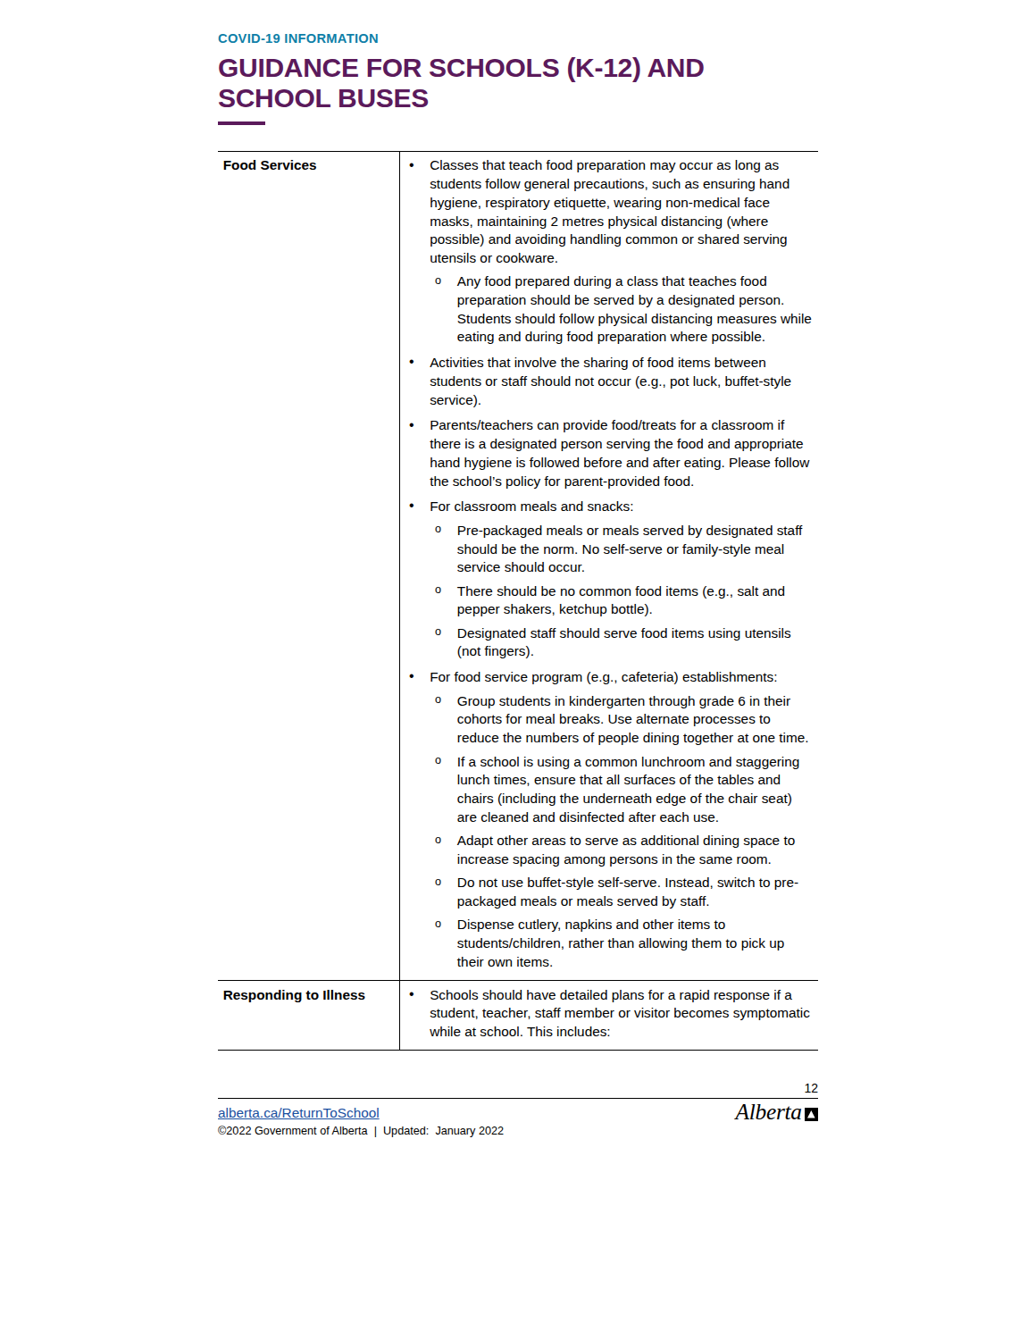COVID-19 INFORMATION
GUIDANCE FOR SCHOOLS (K-12) AND SCHOOL BUSES
| Food Services | Classes that teach food preparation may occur as long as students follow general precautions, such as ensuring hand hygiene, respiratory etiquette, wearing non-medical face masks, maintaining 2 metres physical distancing (where possible) and avoiding handling common or shared serving utensils or cookware. Any food prepared during a class that teaches food preparation should be served by a designated person. Students should follow physical distancing measures while eating and during food preparation where possible. Activities that involve the sharing of food items between students or staff should not occur (e.g., pot luck, buffet-style service). Parents/teachers can provide food/treats for a classroom if there is a designated person serving the food and appropriate hand hygiene is followed before and after eating. Please follow the school’s policy for parent-provided food. For classroom meals and snacks: Pre-packaged meals or meals served by designated staff should be the norm. No self-serve or family-style meal service should occur. There should be no common food items (e.g., salt and pepper shakers, ketchup bottle). Designated staff should serve food items using utensils (not fingers). For food service program (e.g., cafeteria) establishments: Group students in kindergarten through grade 6 in their cohorts for meal breaks. Use alternate processes to reduce the numbers of people dining together at one time. If a school is using a common lunchroom and staggering lunch times, ensure that all surfaces of the tables and chairs (including the underneath edge of the chair seat) are cleaned and disinfected after each use. Adapt other areas to serve as additional dining space to increase spacing among persons in the same room. Do not use buffet-style self-serve. Instead, switch to pre-packaged meals or meals served by staff. Dispense cutlery, napkins and other items to students/children, rather than allowing them to pick up their own items. |
| Responding to Illness | Schools should have detailed plans for a rapid response if a student, teacher, staff member or visitor becomes symptomatic while at school. This includes: |
12
alberta.ca/ReturnToSchool
©2022 Government of Alberta | Updated: January 2022
Alberta